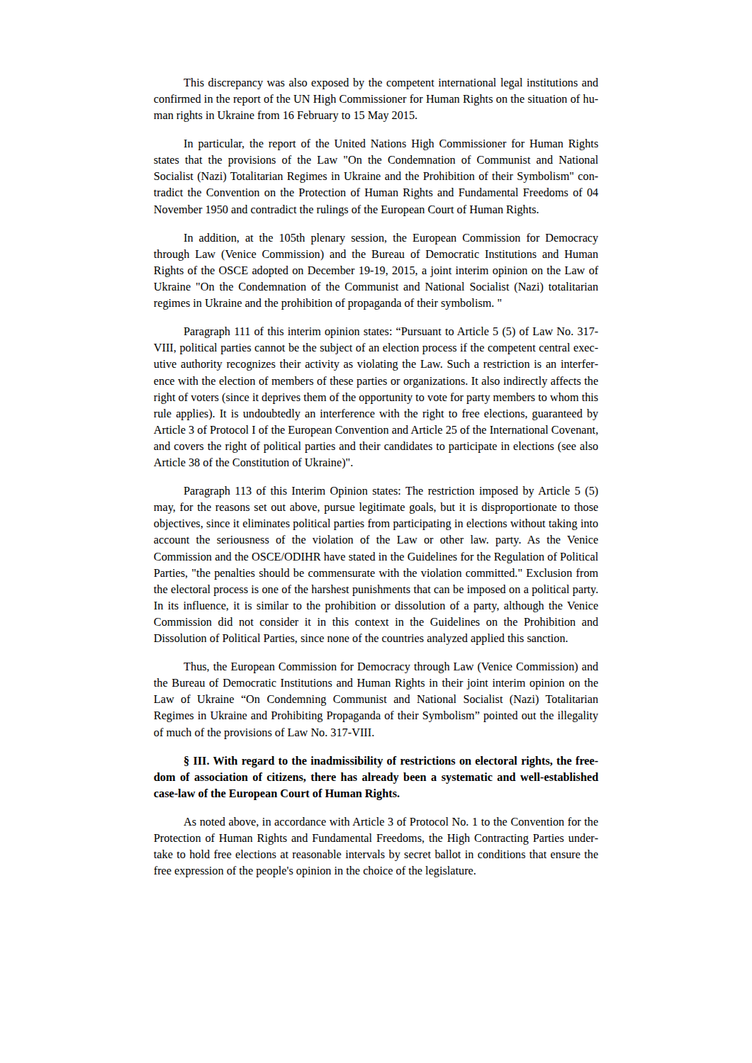This discrepancy was also exposed by the competent international legal institutions and confirmed in the report of the UN High Commissioner for Human Rights on the situation of human rights in Ukraine from 16 February to 15 May 2015.
In particular, the report of the United Nations High Commissioner for Human Rights states that the provisions of the Law "On the Condemnation of Communist and National Socialist (Nazi) Totalitarian Regimes in Ukraine and the Prohibition of their Symbolism" contradict the Convention on the Protection of Human Rights and Fundamental Freedoms of 04 November 1950 and contradict the rulings of the European Court of Human Rights.
In addition, at the 105th plenary session, the European Commission for Democracy through Law (Venice Commission) and the Bureau of Democratic Institutions and Human Rights of the OSCE adopted on December 19-19, 2015, a joint interim opinion on the Law of Ukraine "On the Condemnation of the Communist and National Socialist (Nazi) totalitarian regimes in Ukraine and the prohibition of propaganda of their symbolism. "
Paragraph 111 of this interim opinion states: “Pursuant to Article 5 (5) of Law No. 317-VIII, political parties cannot be the subject of an election process if the competent central executive authority recognizes their activity as violating the Law. Such a restriction is an interference with the election of members of these parties or organizations. It also indirectly affects the right of voters (since it deprives them of the opportunity to vote for party members to whom this rule applies). It is undoubtedly an interference with the right to free elections, guaranteed by Article 3 of Protocol I of the European Convention and Article 25 of the International Covenant, and covers the right of political parties and their candidates to participate in elections (see also Article 38 of the Constitution of Ukraine)".
Paragraph 113 of this Interim Opinion states: The restriction imposed by Article 5 (5) may, for the reasons set out above, pursue legitimate goals, but it is disproportionate to those objectives, since it eliminates political parties from participating in elections without taking into account the seriousness of the violation of the Law or other law. party. As the Venice Commission and the OSCE/ODIHR have stated in the Guidelines for the Regulation of Political Parties, "the penalties should be commensurate with the violation committed." Exclusion from the electoral process is one of the harshest punishments that can be imposed on a political party. In its influence, it is similar to the prohibition or dissolution of a party, although the Venice Commission did not consider it in this context in the Guidelines on the Prohibition and Dissolution of Political Parties, since none of the countries analyzed applied this sanction.
Thus, the European Commission for Democracy through Law (Venice Commission) and the Bureau of Democratic Institutions and Human Rights in their joint interim opinion on the Law of Ukraine “On Condemning Communist and National Socialist (Nazi) Totalitarian Regimes in Ukraine and Prohibiting Propaganda of their Symbolism” pointed out the illegality of much of the provisions of Law No. 317-VIII.
§ III. With regard to the inadmissibility of restrictions on electoral rights, the freedom of association of citizens, there has already been a systematic and well-established case-law of the European Court of Human Rights.
As noted above, in accordance with Article 3 of Protocol No. 1 to the Convention for the Protection of Human Rights and Fundamental Freedoms, the High Contracting Parties undertake to hold free elections at reasonable intervals by secret ballot in conditions that ensure the free expression of the people's opinion in the choice of the legislature.